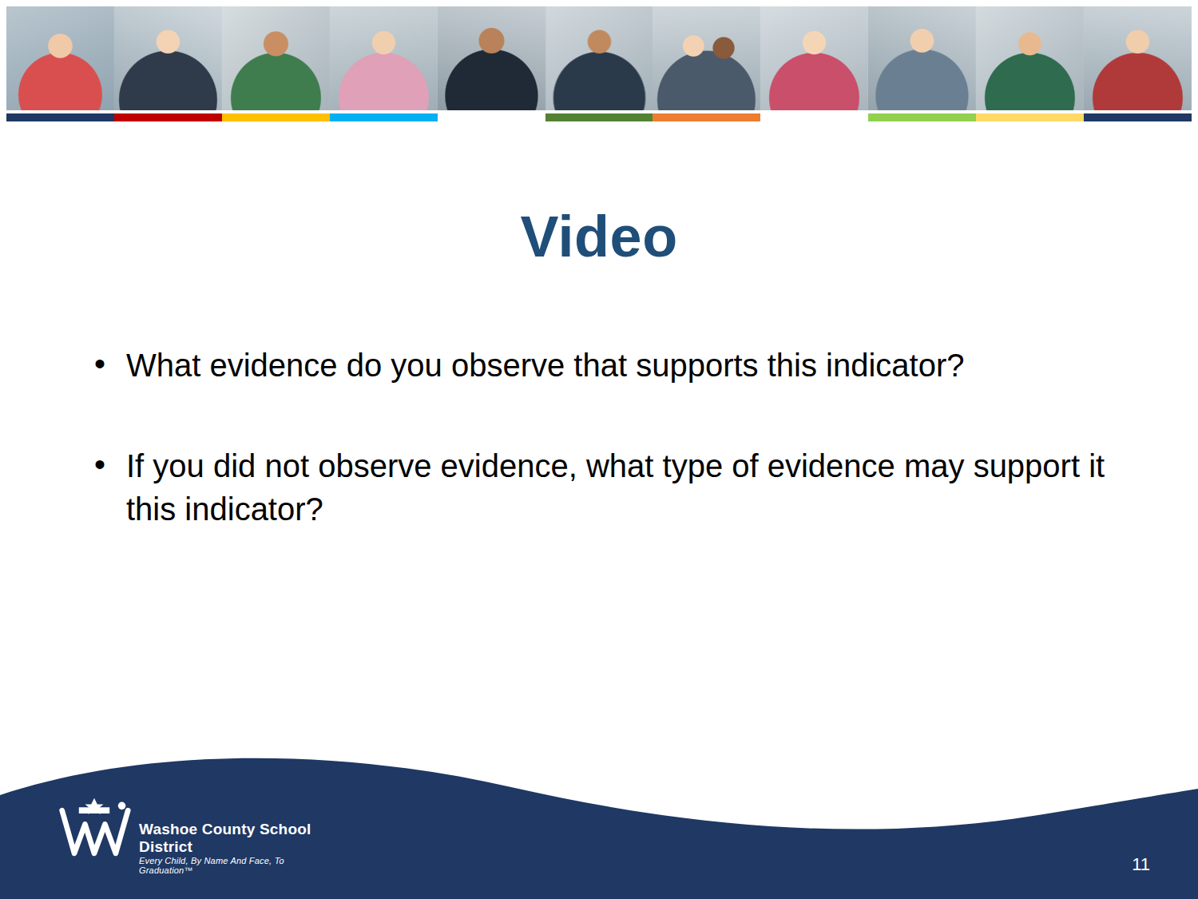Video
What evidence do you observe that supports this indicator?
If you did not observe evidence, what type of evidence may support it this indicator?
Washoe County School District
Every Child, By Name And Face, To Graduation™
11